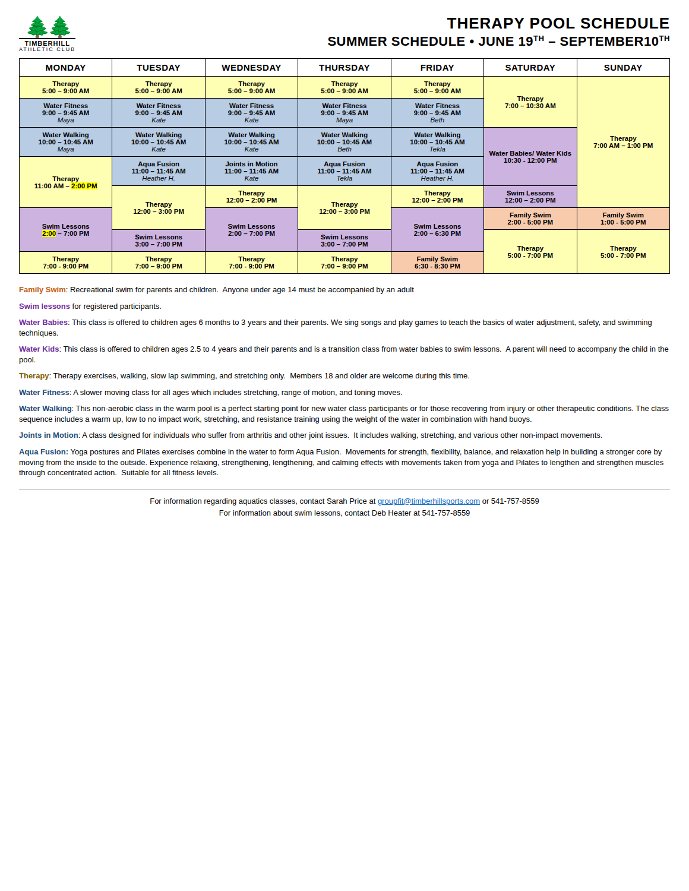🌲🌲
TIMBERHILL
ATHLETIC CLUB
THERAPY POOL SCHEDULE
SUMMER SCHEDULE • JUNE 19TH – SEPTEMBER10TH
| MONDAY | TUESDAY | WEDNESDAY | THURSDAY | FRIDAY | SATURDAY | SUNDAY |
| --- | --- | --- | --- | --- | --- | --- |
| Therapy 5:00 – 9:00 AM | Therapy 5:00 – 9:00 AM | Therapy 5:00 – 9:00 AM | Therapy 5:00 – 9:00 AM | Therapy 5:00 – 9:00 AM | Therapy 7:00 – 10:30 AM | Therapy 7:00 AM – 1:00 PM |
| Water Fitness 9:00 – 9:45 AM Maya | Water Fitness 9:00 – 9:45 AM Kate | Water Fitness 9:00 – 9:45 AM Kate | Water Fitness 9:00 – 9:45 AM Maya | Water Fitness 9:00 – 9:45 AM Beth |
| Water Walking 10:00 – 10:45 AM Maya | Water Walking 10:00 – 10:45 AM Kate | Water Walking 10:00 – 10:45 AM Kate | Water Walking 10:00 – 10:45 AM Beth | Water Walking 10:00 – 10:45 AM Tekla | Water Babies/ Water Kids 10:30 - 12:00 PM |
| Therapy 11:00 AM – 2:00 PM | Aqua Fusion 11:00 – 11:45 AM Heather H. | Joints in Motion 11:00 – 11:45 AM Kate | Aqua Fusion 11:00 – 11:45 AM Tekla | Aqua Fusion 11:00 – 11:45 AM Heather H. |
| Therapy 12:00 – 3:00 PM | Therapy 12:00 – 2:00 PM | Therapy 12:00 – 3:00 PM | Therapy 12:00 – 2:00 PM | Swim Lessons 12:00 – 2:00 PM |
| Swim Lessons 2:00 – 7:00 PM | Swim Lessons 2:00 – 7:00 PM | Swim Lessons 2:00 – 6:30 PM | Family Swim 2:00 - 5:00 PM | Family Swim 1:00 - 5:00 PM |
| Swim Lessons 3:00 – 7:00 PM | Swim Lessons 3:00 – 7:00 PM | Therapy 5:00 - 7:00 PM | Therapy 5:00 - 7:00 PM |
| Therapy 7:00 - 9:00 PM | Therapy 7:00 – 9:00 PM | Therapy 7:00 - 9:00 PM | Therapy 7:00 – 9:00 PM | Family Swim 6:30 - 8:30 PM |
Family Swim: Recreational swim for parents and children. Anyone under age 14 must be accompanied by an adult
Swim lessons for registered participants.
Water Babies: This class is offered to children ages 6 months to 3 years and their parents. We sing songs and play games to teach the basics of water adjustment, safety, and swimming techniques.
Water Kids: This class is offered to children ages 2.5 to 4 years and their parents and is a transition class from water babies to swim lessons. A parent will need to accompany the child in the pool.
Therapy: Therapy exercises, walking, slow lap swimming, and stretching only. Members 18 and older are welcome during this time.
Water Fitness: A slower moving class for all ages which includes stretching, range of motion, and toning moves.
Water Walking: This non-aerobic class in the warm pool is a perfect starting point for new water class participants or for those recovering from injury or other therapeutic conditions. The class sequence includes a warm up, low to no impact work, stretching, and resistance training using the weight of the water in combination with hand buoys.
Joints in Motion: A class designed for individuals who suffer from arthritis and other joint issues. It includes walking, stretching, and various other non-impact movements.
Aqua Fusion: Yoga postures and Pilates exercises combine in the water to form Aqua Fusion. Movements for strength, flexibility, balance, and relaxation help in building a stronger core by moving from the inside to the outside. Experience relaxing, strengthening, lengthening, and calming effects with movements taken from yoga and Pilates to lengthen and strengthen muscles through concentrated action. Suitable for all fitness levels.
For information regarding aquatics classes, contact Sarah Price at groupfit@timberhillsports.com or 541-757-8559
For information about swim lessons, contact Deb Heater at 541-757-8559